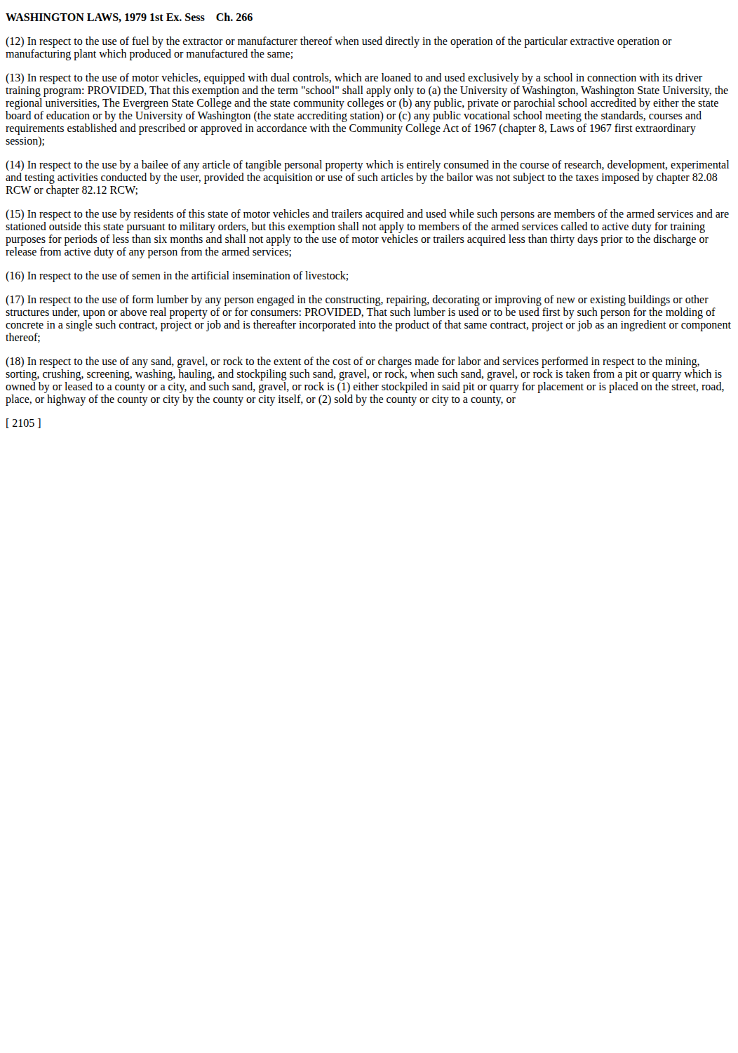WASHINGTON LAWS, 1979 1st Ex. Sess Ch. 266
(12) In respect to the use of fuel by the extractor or manufacturer thereof when used directly in the operation of the particular extractive operation or manufacturing plant which produced or manufactured the same;
(13) In respect to the use of motor vehicles, equipped with dual controls, which are loaned to and used exclusively by a school in connection with its driver training program: PROVIDED, That this exemption and the term "school" shall apply only to (a) the University of Washington, Washington State University, the regional universities, The Evergreen State College and the state community colleges or (b) any public, private or parochial school accredited by either the state board of education or by the University of Washington (the state accrediting station) or (c) any public vocational school meeting the standards, courses and requirements established and prescribed or approved in accordance with the Community College Act of 1967 (chapter 8, Laws of 1967 first extraordinary session);
(14) In respect to the use by a bailee of any article of tangible personal property which is entirely consumed in the course of research, development, experimental and testing activities conducted by the user, provided the acquisition or use of such articles by the bailor was not subject to the taxes imposed by chapter 82.08 RCW or chapter 82.12 RCW;
(15) In respect to the use by residents of this state of motor vehicles and trailers acquired and used while such persons are members of the armed services and are stationed outside this state pursuant to military orders, but this exemption shall not apply to members of the armed services called to active duty for training purposes for periods of less than six months and shall not apply to the use of motor vehicles or trailers acquired less than thirty days prior to the discharge or release from active duty of any person from the armed services;
(16) In respect to the use of semen in the artificial insemination of livestock;
(17) In respect to the use of form lumber by any person engaged in the constructing, repairing, decorating or improving of new or existing buildings or other structures under, upon or above real property of or for consumers: PROVIDED, That such lumber is used or to be used first by such person for the molding of concrete in a single such contract, project or job and is thereafter incorporated into the product of that same contract, project or job as an ingredient or component thereof;
(18) In respect to the use of any sand, gravel, or rock to the extent of the cost of or charges made for labor and services performed in respect to the mining, sorting, crushing, screening, washing, hauling, and stockpiling such sand, gravel, or rock, when such sand, gravel, or rock is taken from a pit or quarry which is owned by or leased to a county or a city, and such sand, gravel, or rock is (1) either stockpiled in said pit or quarry for placement or is placed on the street, road, place, or highway of the county or city by the county or city itself, or (2) sold by the county or city to a county, or
[ 2105 ]